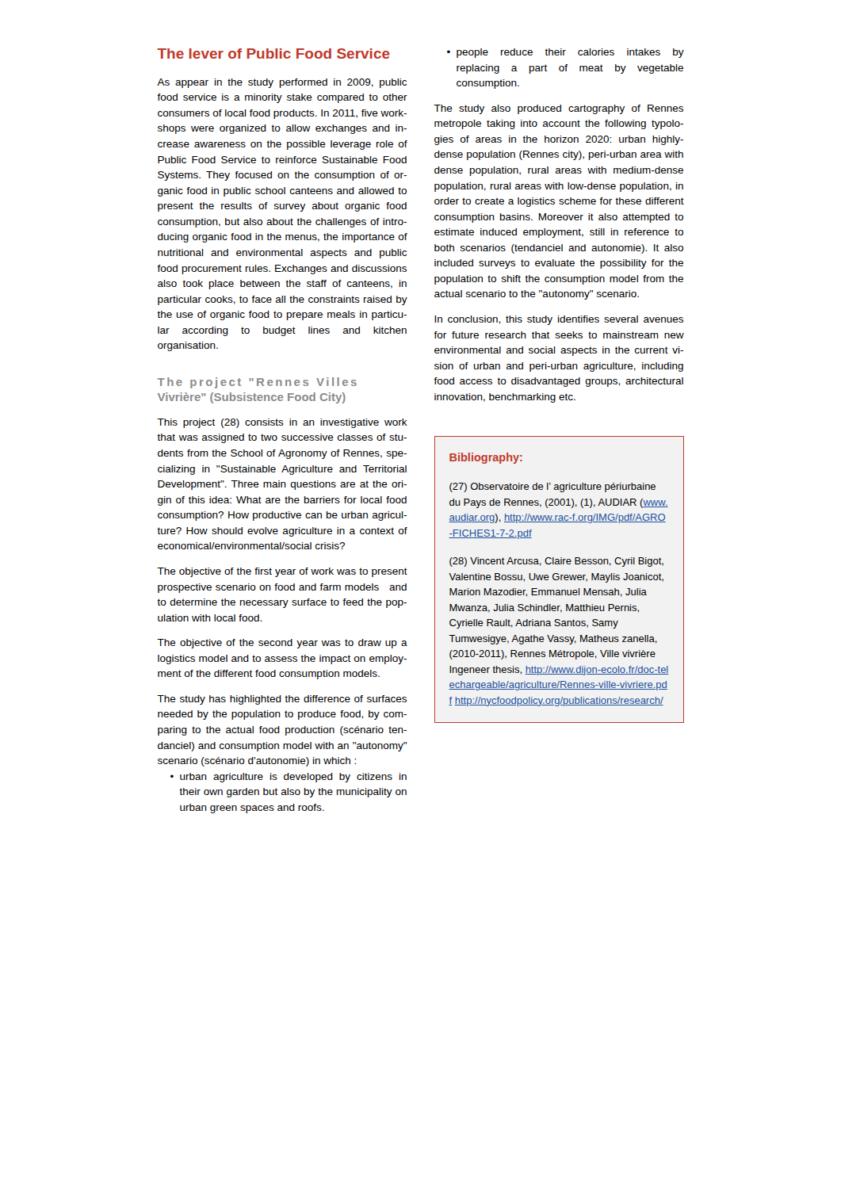The lever of Public Food Service
As appear in the study performed in 2009, public food service is a minority stake compared to other consumers of local food products. In 2011, five workshops were organized to allow exchanges and increase awareness on the possible leverage role of Public Food Service to reinforce Sustainable Food Systems. They focused on the consumption of organic food in public school canteens and allowed to present the results of survey about organic food consumption, but also about the challenges of introducing organic food in the menus, the importance of nutritional and environmental aspects and public food procurement rules. Exchanges and discussions also took place between the staff of canteens, in particular cooks, to face all the constraints raised by the use of organic food to prepare meals in particular according to budget lines and kitchen organisation.
The project "Rennes Villes
Vivrière" (Subsistence Food City)
This project (28) consists in an investigative work that was assigned to two successive classes of students from the School of Agronomy of Rennes, specializing in "Sustainable Agriculture and Territorial Development". Three main questions are at the origin of this idea: What are the barriers for local food consumption? How productive can be urban agriculture? How should evolve agriculture in a context of economical/environmental/social crisis?
The objective of the first year of work was to present prospective scenario on food and farm models and to determine the necessary surface to feed the population with local food.
The objective of the second year was to draw up a logistics model and to assess the impact on employment of the different food consumption models.
The study has highlighted the difference of surfaces needed by the population to produce food, by comparing to the actual food production (scénario tendanciel) and consumption model with an "autonomy" scenario (scénario d'autonomie) in which :
urban agriculture is developed by citizens in their own garden but also by the municipality on urban green spaces and roofs.
people reduce their calories intakes by replacing a part of meat by vegetable consumption.
The study also produced cartography of Rennes metropole taking into account the following typologies of areas in the horizon 2020: urban highly-dense population (Rennes city), peri-urban area with dense population, rural areas with medium-dense population, rural areas with low-dense population, in order to create a logistics scheme for these different consumption basins. Moreover it also attempted to estimate induced employment, still in reference to both scenarios (tendanciel and autonomie). It also included surveys to evaluate the possibility for the population to shift the consumption model from the actual scenario to the "autonomy" scenario.
In conclusion, this study identifies several avenues for future research that seeks to mainstream new environmental and social aspects in the current vision of urban and peri-urban agriculture, including food access to disadvantaged groups, architectural innovation, benchmarking etc.
Bibliography:
(27) Observatoire de l’ agriculture périurbaine du Pays de Rennes, (2001), (1), AUDIAR (www.audiar.org), http://www.rac-f.org/IMG/pdf/AGRO-FICHES1-7-2.pdf
(28) Vincent Arcusa, Claire Besson, Cyril Bigot, Valentine Bossu, Uwe Grewer, Maylis Joanicot, Marion Mazodier, Emmanuel Mensah, Julia Mwanza, Julia Schindler, Matthieu Pernis, Cyrielle Rault, Adriana Santos, Samy Tumwesigye, Agathe Vassy, Matheus zanella, (2010-2011), Rennes Métropole, Ville vivrière Ingeneer thesis, http://www.dijon-ecolo.fr/doc-telechargeable/agriculture/Rennes-ville-vivriere.pdf http://nycfoodpolicy.org/publications/research/